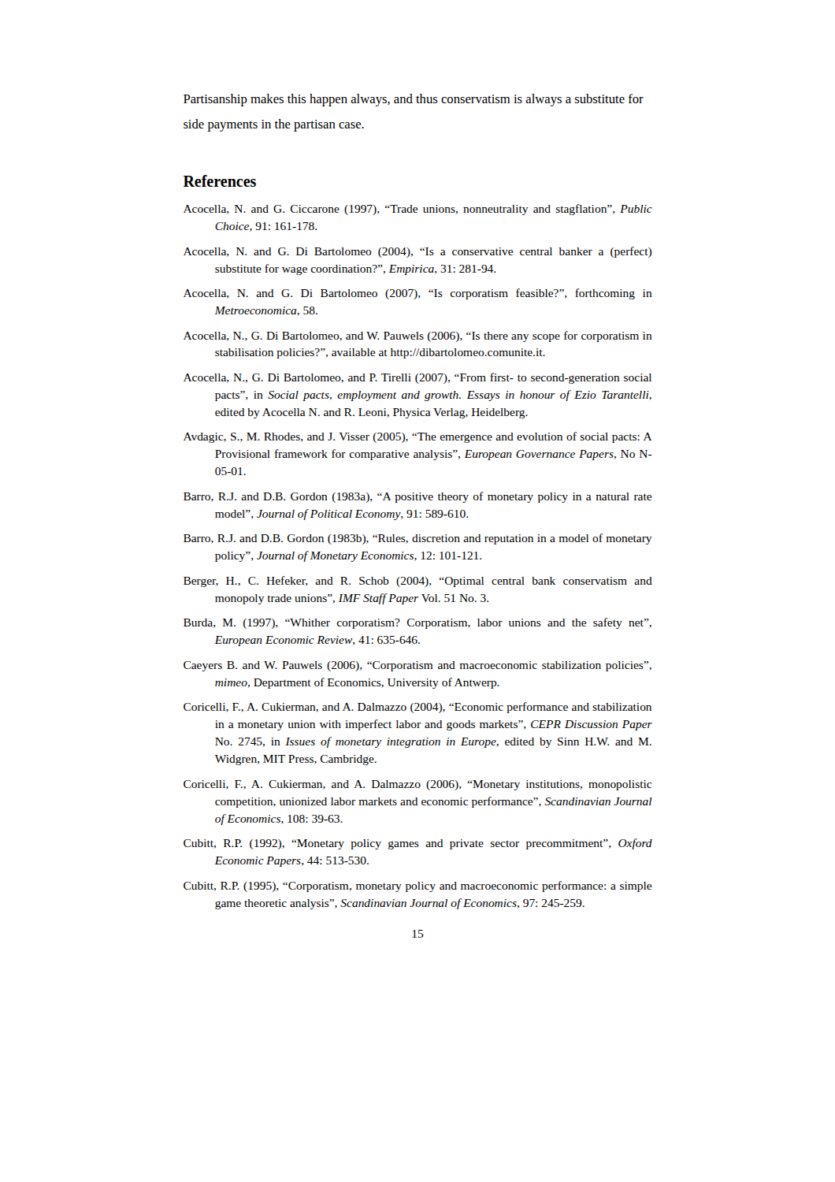Partisanship makes this happen always, and thus conservatism is always a substitute for side payments in the partisan case.
References
Acocella, N. and G. Ciccarone (1997), “Trade unions, nonneutrality and stagflation”, Public Choice, 91: 161-178.
Acocella, N. and G. Di Bartolomeo (2004), “Is a conservative central banker a (perfect) substitute for wage coordination?”, Empirica, 31: 281-94.
Acocella, N. and G. Di Bartolomeo (2007), “Is corporatism feasible?”, forthcoming in Metroeconomica, 58.
Acocella, N., G. Di Bartolomeo, and W. Pauwels (2006), “Is there any scope for corporatism in stabilisation policies?”, available at http://dibartolomeo.comunite.it.
Acocella, N., G. Di Bartolomeo, and P. Tirelli (2007), “From first- to second-generation social pacts”, in Social pacts, employment and growth. Essays in honour of Ezio Tarantelli, edited by Acocella N. and R. Leoni, Physica Verlag, Heidelberg.
Avdagic, S., M. Rhodes, and J. Visser (2005), “The emergence and evolution of social pacts: A Provisional framework for comparative analysis”, European Governance Papers, No N-05-01.
Barro, R.J. and D.B. Gordon (1983a), “A positive theory of monetary policy in a natural rate model”, Journal of Political Economy, 91: 589-610.
Barro, R.J. and D.B. Gordon (1983b), “Rules, discretion and reputation in a model of monetary policy”, Journal of Monetary Economics, 12: 101-121.
Berger, H., C. Hefeker, and R. Schob (2004), “Optimal central bank conservatism and monopoly trade unions”, IMF Staff Paper Vol. 51 No. 3.
Burda, M. (1997), “Whither corporatism? Corporatism, labor unions and the safety net”, European Economic Review, 41: 635-646.
Caeyers B. and W. Pauwels (2006), “Corporatism and macroeconomic stabilization policies”, mimeo, Department of Economics, University of Antwerp.
Coricelli, F., A. Cukierman, and A. Dalmazzo (2004), “Economic performance and stabilization in a monetary union with imperfect labor and goods markets”, CEPR Discussion Paper No. 2745, in Issues of monetary integration in Europe, edited by Sinn H.W. and M. Widgren, MIT Press, Cambridge.
Coricelli, F., A. Cukierman, and A. Dalmazzo (2006), “Monetary institutions, monopolistic competition, unionized labor markets and economic performance”, Scandinavian Journal of Economics, 108: 39-63.
Cubitt, R.P. (1992), “Monetary policy games and private sector precommitment”, Oxford Economic Papers, 44: 513-530.
Cubitt, R.P. (1995), “Corporatism, monetary policy and macroeconomic performance: a simple game theoretic analysis”, Scandinavian Journal of Economics, 97: 245-259.
15